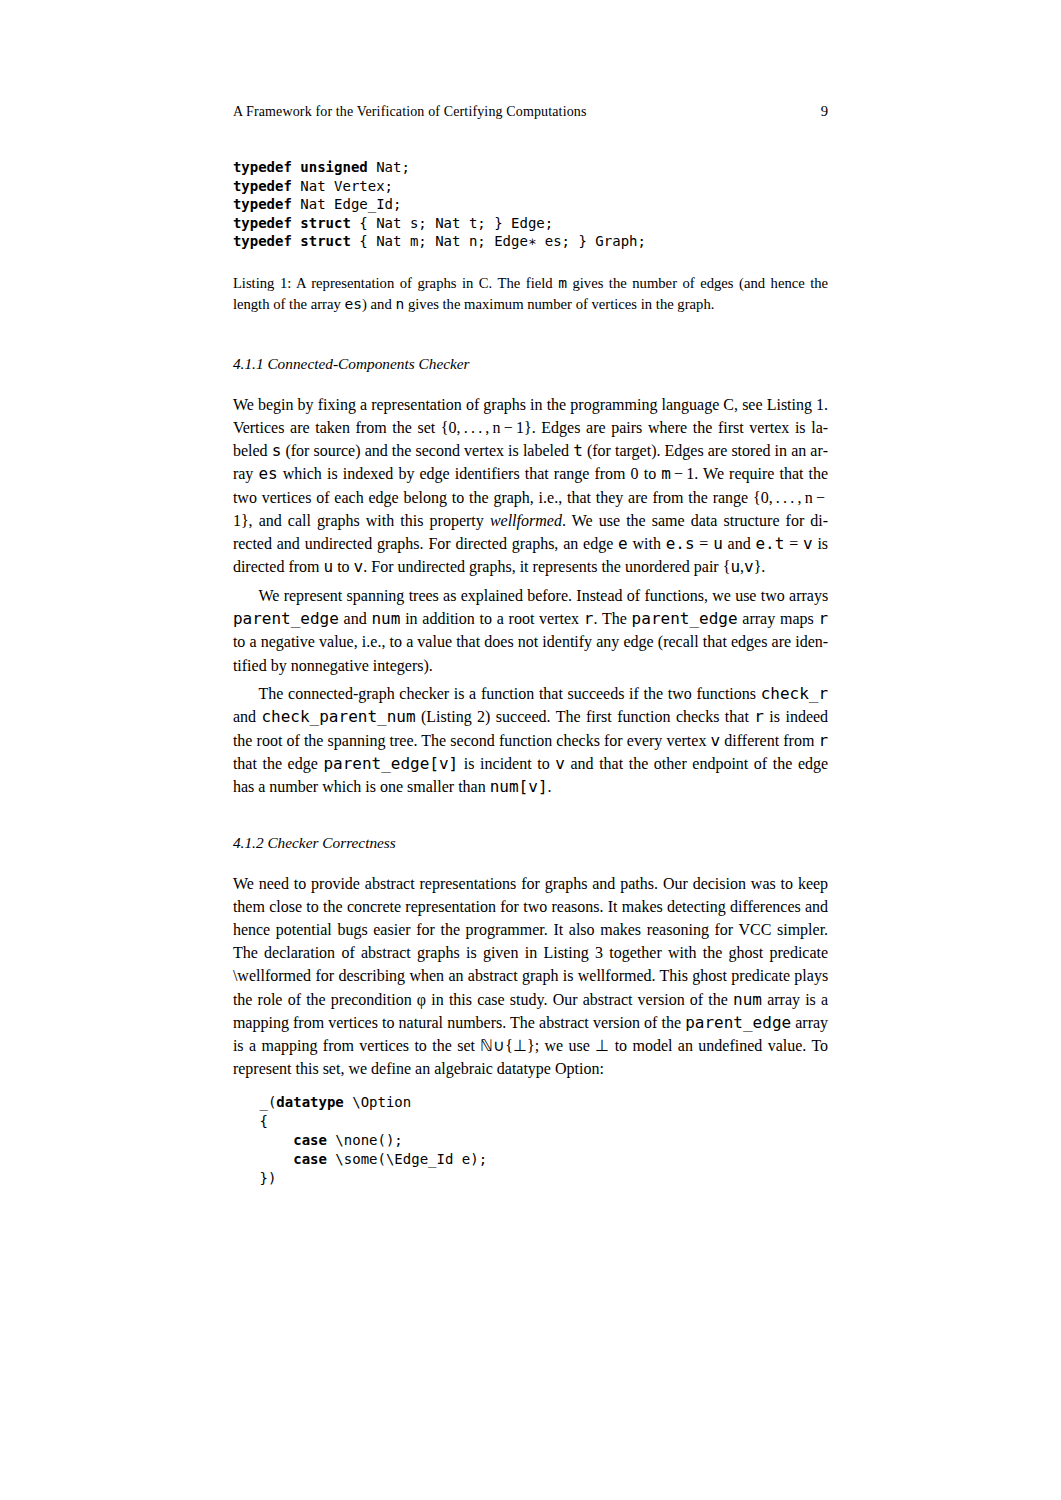A Framework for the Verification of Certifying Computations 9
typedef unsigned Nat; typedef Nat Vertex; typedef Nat Edge_Id; typedef struct { Nat s; Nat t; } Edge; typedef struct { Nat m; Nat n; Edge∗ es; } Graph;
Listing 1: A representation of graphs in C. The field m gives the number of edges (and hence the length of the array es) and n gives the maximum number of vertices in the graph.
4.1.1 Connected-Components Checker
We begin by fixing a representation of graphs in the programming language C, see Listing 1. Vertices are taken from the set {0, . . . , n − 1}. Edges are pairs where the first vertex is labeled s (for source) and the second vertex is labeled t (for target). Edges are stored in an array es which is indexed by edge identifiers that range from 0 to m − 1. We require that the two vertices of each edge belong to the graph, i.e., that they are from the range {0, . . . , n − 1}, and call graphs with this property wellformed. We use the same data structure for directed and undirected graphs. For directed graphs, an edge e with e.s = u and e.t = v is directed from u to v. For undirected graphs, it represents the unordered pair {u,v}.
We represent spanning trees as explained before. Instead of functions, we use two arrays parent_edge and num in addition to a root vertex r. The parent_edge array maps r to a negative value, i.e., to a value that does not identify any edge (recall that edges are identified by nonnegative integers).
The connected-graph checker is a function that succeeds if the two functions check_r and check_parent_num (Listing 2) succeed. The first function checks that r is indeed the root of the spanning tree. The second function checks for every vertex v different from r that the edge parent_edge[v] is incident to v and that the other endpoint of the edge has a number which is one smaller than num[v].
4.1.2 Checker Correctness
We need to provide abstract representations for graphs and paths. Our decision was to keep them close to the concrete representation for two reasons. It makes detecting differences and hence potential bugs easier for the programmer. It also makes reasoning for VCC simpler. The declaration of abstract graphs is given in Listing 3 together with the ghost predicate \wellformed for describing when an abstract graph is wellformed. This ghost predicate plays the role of the precondition φ in this case study. Our abstract version of the num array is a mapping from vertices to natural numbers. The abstract version of the parent_edge array is a mapping from vertices to the set ℕ∪{⊥}; we use ⊥ to model an undefined value. To represent this set, we define an algebraic datatype Option:
_(datatype \Option { case \none(); case \some(\Edge_Id e); })